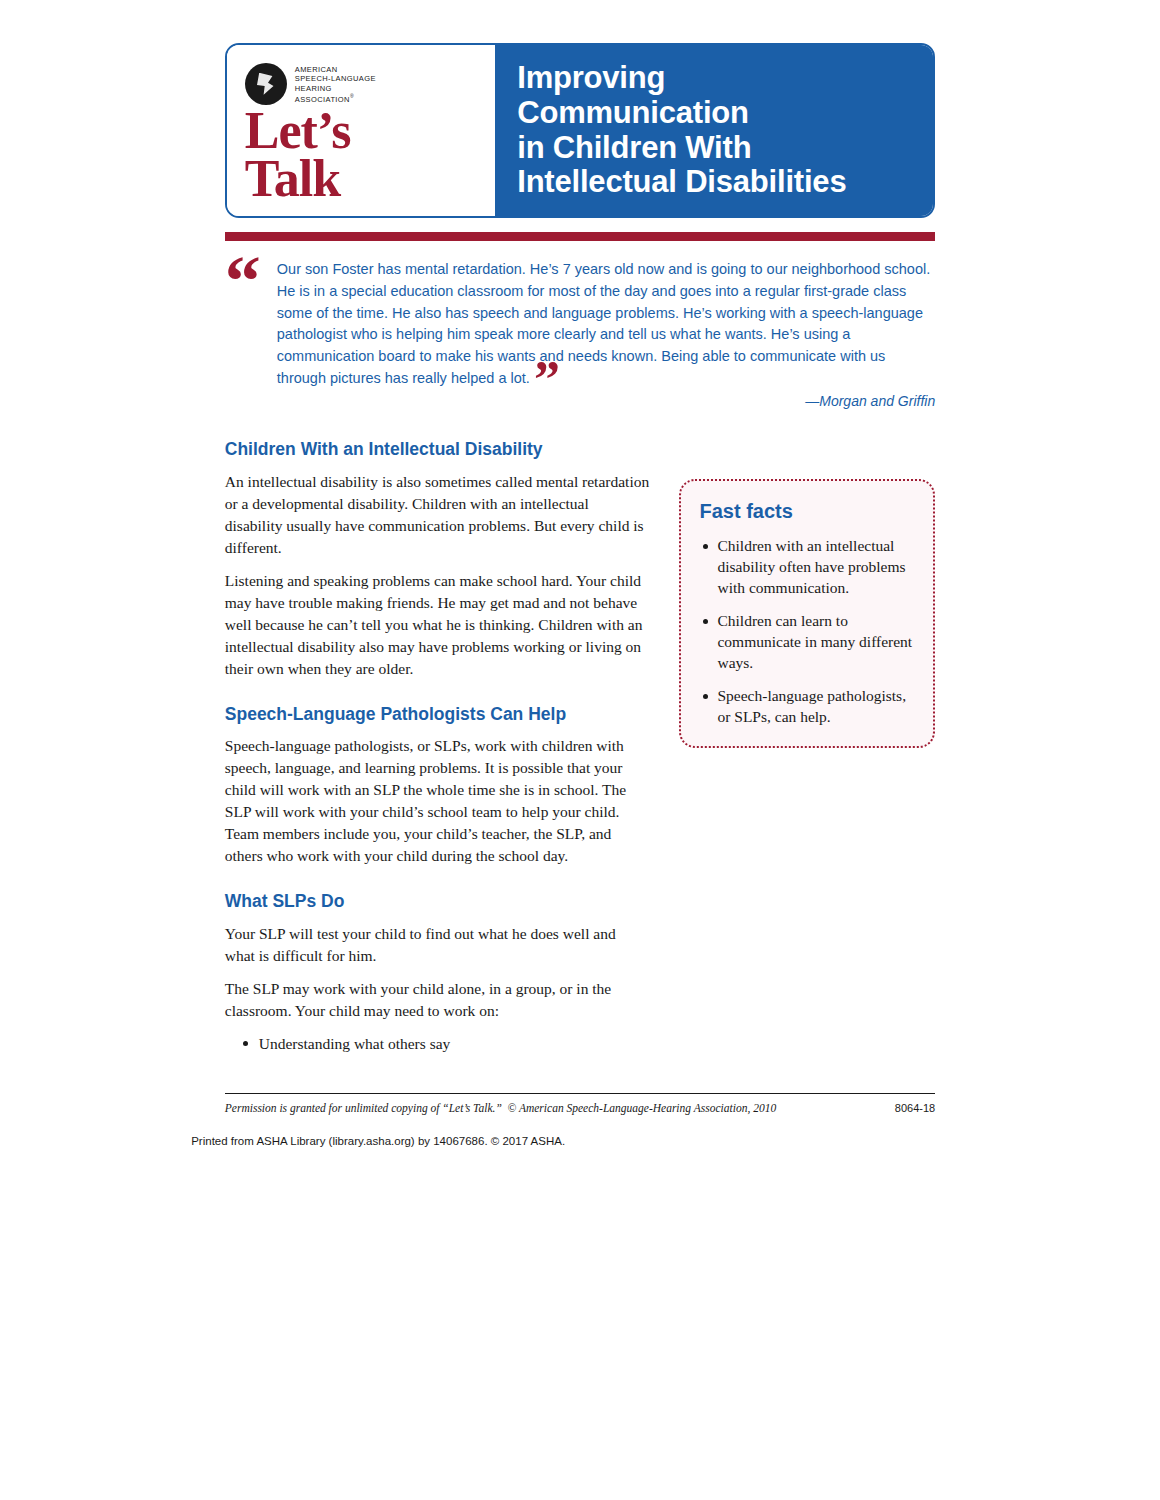American
Speech-Language
Hearing
Association®
Let’sTalk
Improving
Communication
in Children With
Intellectual Disabilities
“
Our son Foster has mental retardation. He’s 7 years old now and is going to our neighborhood school. He is in a special education classroom for most of the day and goes into a regular first-grade class some of the time. He also has speech and language problems. He’s working with a speech-language pathologist who is helping him speak more clearly and tell us what he wants. He’s using a communication board to make his wants and needs known. Being able to communicate with us through pictures has really helped a lot.”
—Morgan and Griffin
Children With an Intellectual Disability
An intellectual disability is also sometimes called mental retardation or a developmental disability. Children with an intellectual disability usually have communication problems. But every child is different.
Listening and speaking problems can make school hard. Your child may have trouble making friends. He may get mad and not behave well because he can’t tell you what he is thinking. Children with an intellectual disability also may have problems working or living on their own when they are older.
Speech-Language Pathologists Can Help
Speech-language pathologists, or SLPs, work with children with speech, language, and learning problems. It is possible that your child will work with an SLP the whole time she is in school. The SLP will work with your child’s school team to help your child. Team members include you, your child’s teacher, the SLP, and others who work with your child during the school day.
What SLPs Do
Your SLP will test your child to find out what he does well and what is difficult for him.
The SLP may work with your child alone, in a group, or in the classroom. Your child may need to work on:
Understanding what others say
Fast facts
Children with an intellectual disability often have problems with communication.
Children can learn to communicate in many different ways.
Speech-language pathologists, or SLPs, can help.
Permission is granted for unlimited copying of “Let’s Talk.” © American Speech-Language-Hearing Association, 2010
8064-18
Printed from ASHA Library (library.asha.org) by 14067686. © 2017 ASHA.